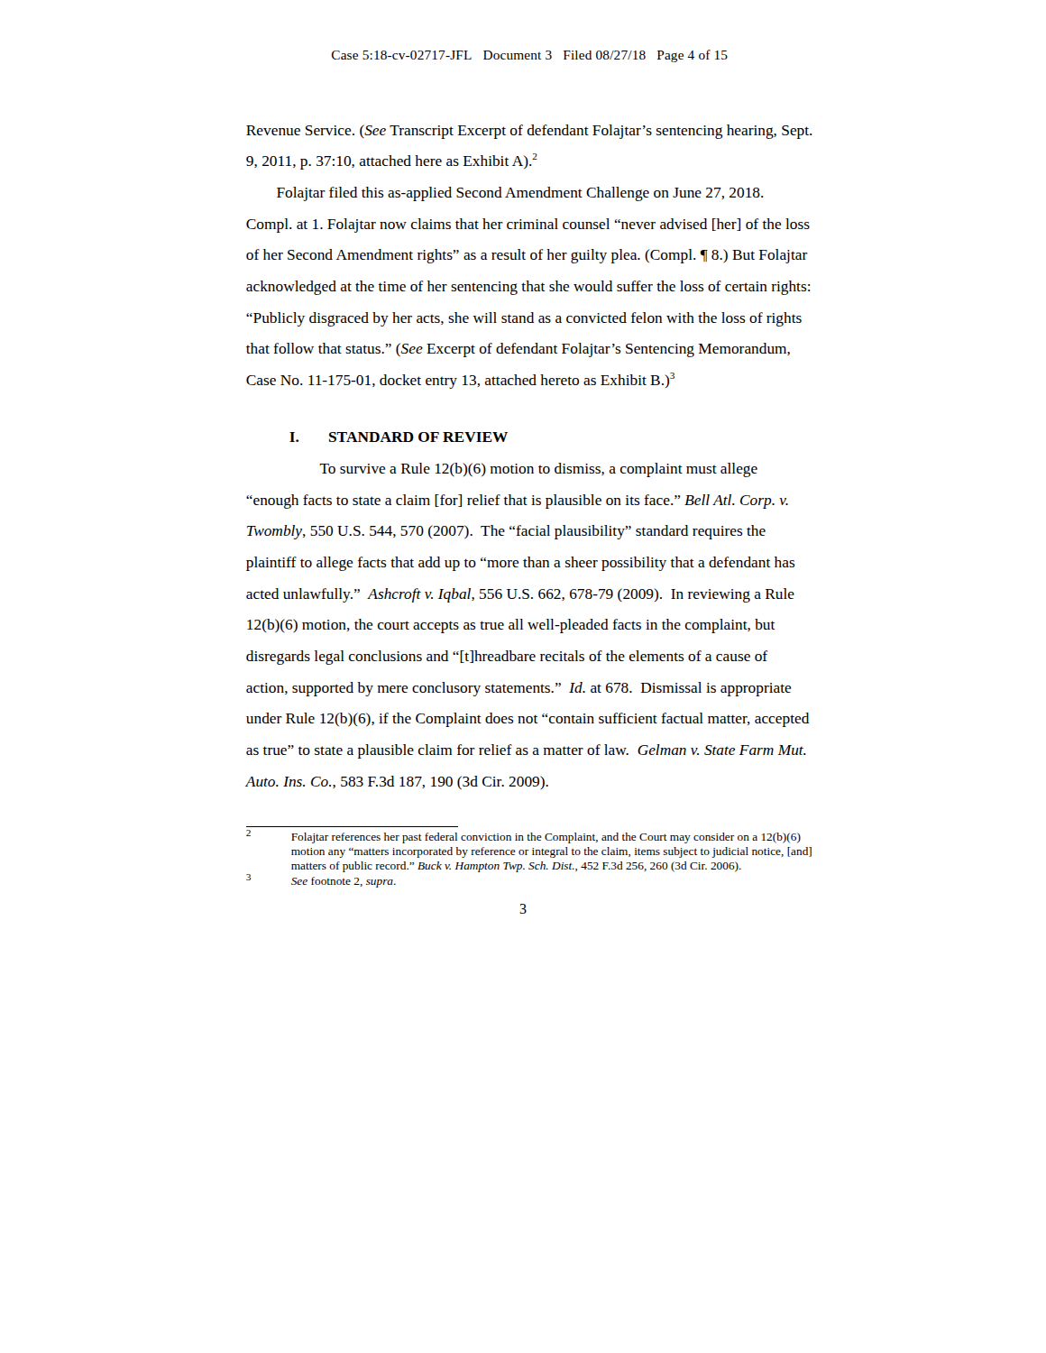Case 5:18-cv-02717-JFL Document 3 Filed 08/27/18 Page 4 of 15
Revenue Service. (See Transcript Excerpt of defendant Folajtar’s sentencing hearing, Sept. 9, 2011, p. 37:10, attached here as Exhibit A).2
Folajtar filed this as-applied Second Amendment Challenge on June 27, 2018. Compl. at 1. Folajtar now claims that her criminal counsel “never advised [her] of the loss of her Second Amendment rights” as a result of her guilty plea. (Compl. ¶ 8.) But Folajtar acknowledged at the time of her sentencing that she would suffer the loss of certain rights: “Publicly disgraced by her acts, she will stand as a convicted felon with the loss of rights that follow that status.” (See Excerpt of defendant Folajtar’s Sentencing Memorandum, Case No. 11-175-01, docket entry 13, attached hereto as Exhibit B.)3
I. STANDARD OF REVIEW
To survive a Rule 12(b)(6) motion to dismiss, a complaint must allege “enough facts to state a claim [for] relief that is plausible on its face.” Bell Atl. Corp. v. Twombly, 550 U.S. 544, 570 (2007). The “facial plausibility” standard requires the plaintiff to allege facts that add up to “more than a sheer possibility that a defendant has acted unlawfully.” Ashcroft v. Iqbal, 556 U.S. 662, 678-79 (2009). In reviewing a Rule 12(b)(6) motion, the court accepts as true all well-pleaded facts in the complaint, but disregards legal conclusions and “[t]hreadbare recitals of the elements of a cause of action, supported by mere conclusory statements.” Id. at 678. Dismissal is appropriate under Rule 12(b)(6), if the Complaint does not “contain sufficient factual matter, accepted as true” to state a plausible claim for relief as a matter of law. Gelman v. State Farm Mut. Auto. Ins. Co., 583 F.3d 187, 190 (3d Cir. 2009).
2 Folajtar references her past federal conviction in the Complaint, and the Court may consider on a 12(b)(6) motion any “matters incorporated by reference or integral to the claim, items subject to judicial notice, [and] matters of public record.” Buck v. Hampton Twp. Sch. Dist., 452 F.3d 256, 260 (3d Cir. 2006).
3 See footnote 2, supra.
3